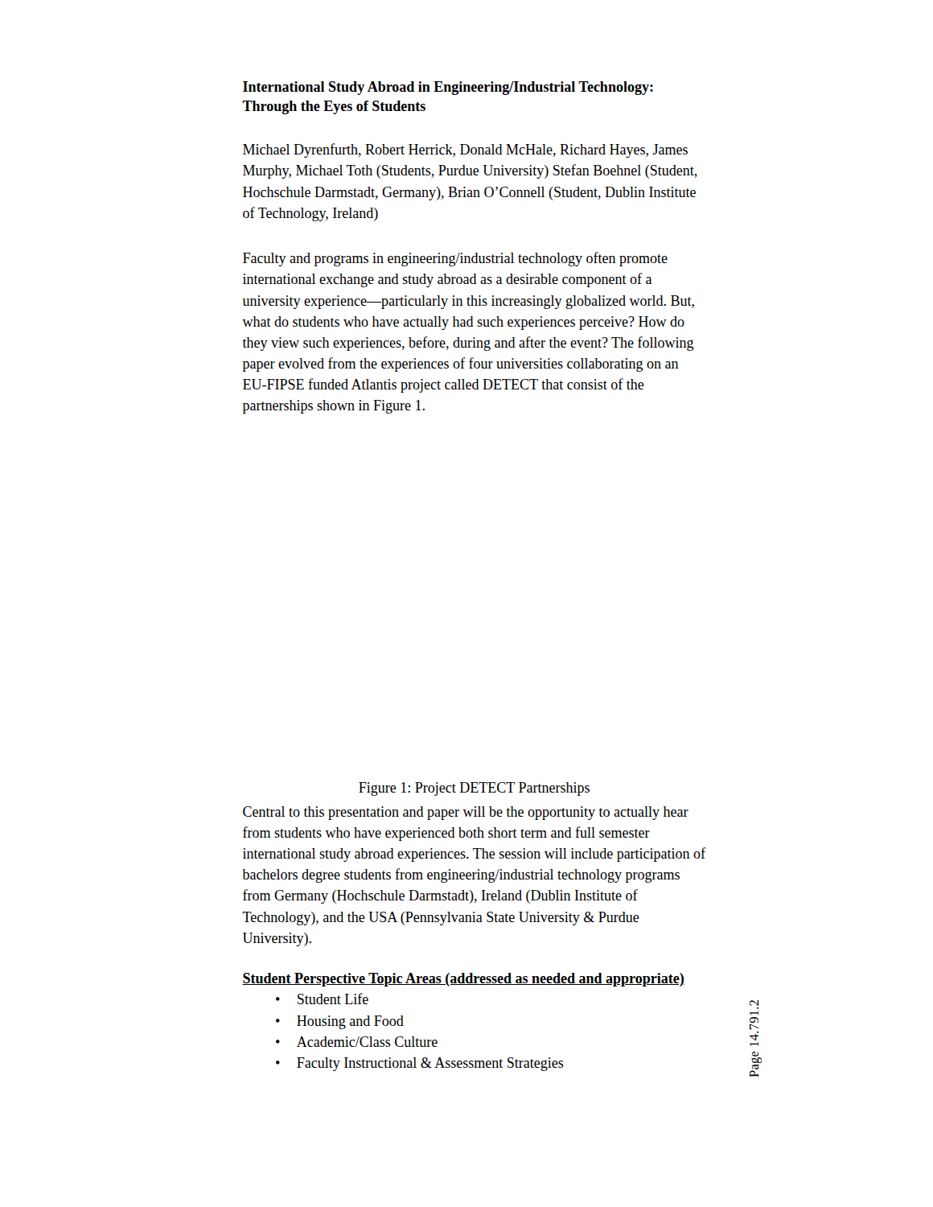International Study Abroad in Engineering/Industrial Technology: Through the Eyes of Students
Michael Dyrenfurth, Robert Herrick, Donald McHale, Richard Hayes, James Murphy, Michael Toth (Students, Purdue University) Stefan Boehnel (Student, Hochschule Darmstadt, Germany), Brian O’Connell (Student, Dublin Institute of Technology, Ireland)
Faculty and programs in engineering/industrial technology often promote international exchange and study abroad as a desirable component of a university experience—particularly in this increasingly globalized world. But, what do students who have actually had such experiences perceive? How do they view such experiences, before, during and after the event? The following paper evolved from the experiences of four universities collaborating on an EU-FIPSE funded Atlantis project called DETECT that consist of the partnerships shown in Figure 1.
Figure 1: Project DETECT Partnerships
Central to this presentation and paper will be the opportunity to actually hear from students who have experienced both short term and full semester international study abroad experiences. The session will include participation of bachelors degree students from engineering/industrial technology programs from Germany (Hochschule Darmstadt), Ireland (Dublin Institute of Technology), and the USA (Pennsylvania State University & Purdue University).
Student Perspective Topic Areas (addressed as needed and appropriate)
Student Life
Housing and Food
Academic/Class Culture
Faculty Instructional & Assessment Strategies
Page 14.791.2